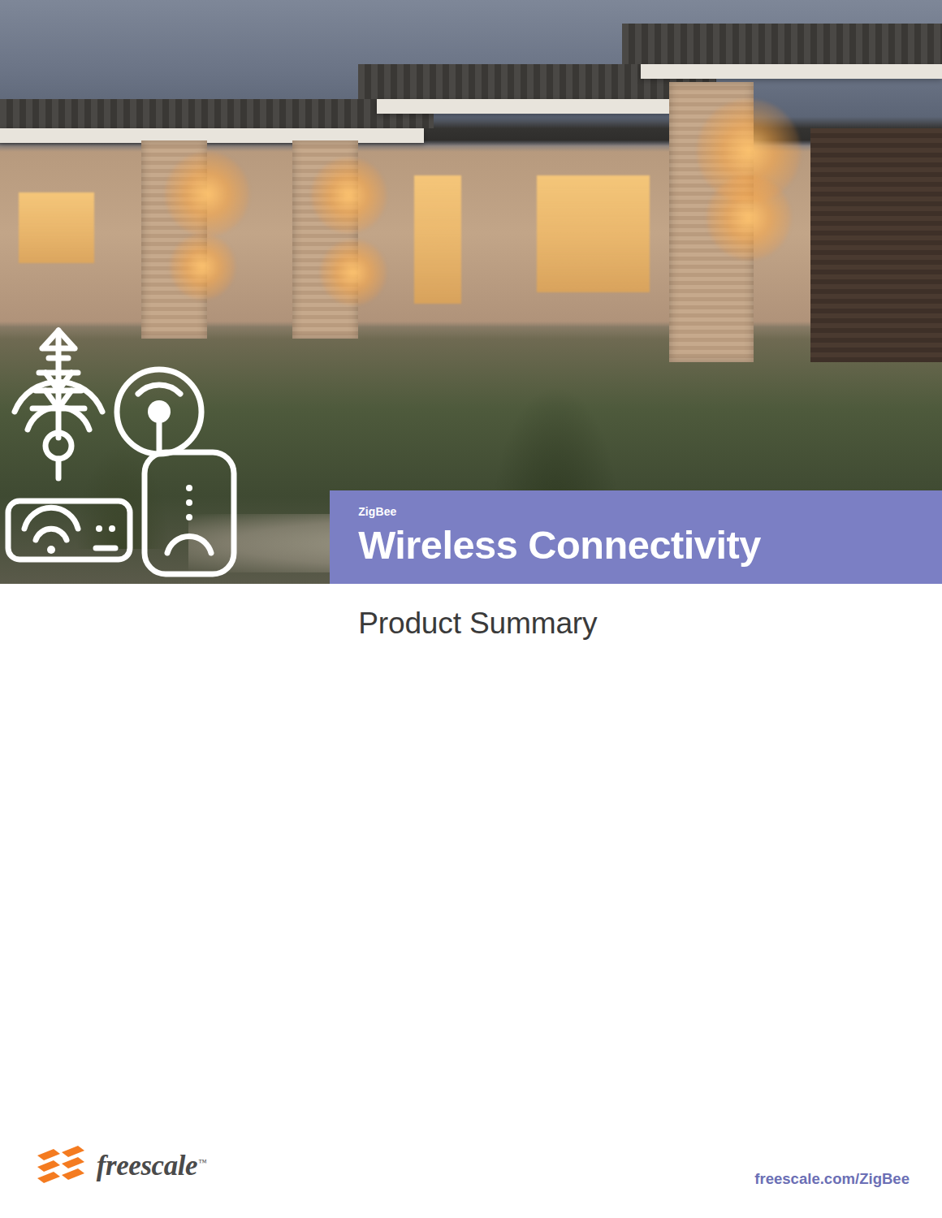ZigBee
Wireless Connectivity
Product Summary
freescale™
freescale.com/ZigBee